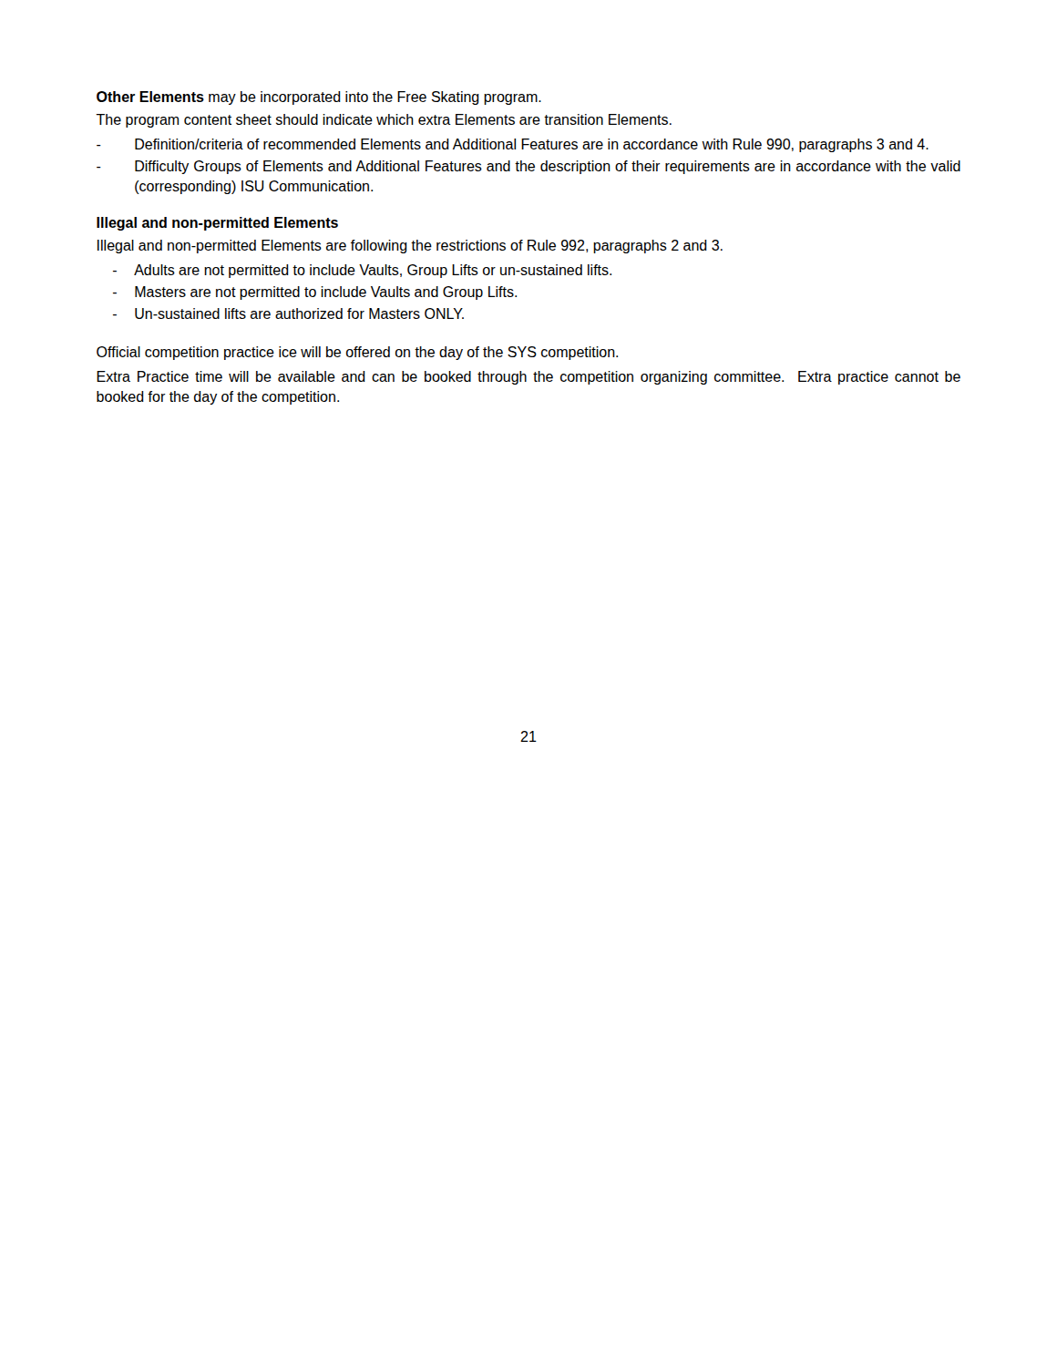Other Elements may be incorporated into the Free Skating program.
The program content sheet should indicate which extra Elements are transition Elements.
Definition/criteria of recommended Elements and Additional Features are in accordance with Rule 990, paragraphs 3 and 4.
Difficulty Groups of Elements and Additional Features and the description of their requirements are in accordance with the valid (corresponding) ISU Communication.
Illegal and non-permitted Elements
Illegal and non-permitted Elements are following the restrictions of Rule 992, paragraphs 2 and 3.
Adults are not permitted to include Vaults, Group Lifts or un-sustained lifts.
Masters are not permitted to include Vaults and Group Lifts.
Un-sustained lifts are authorized for Masters ONLY.
Official competition practice ice will be offered on the day of the SYS competition.
Extra Practice time will be available and can be booked through the competition organizing committee. Extra practice cannot be booked for the day of the competition.
21